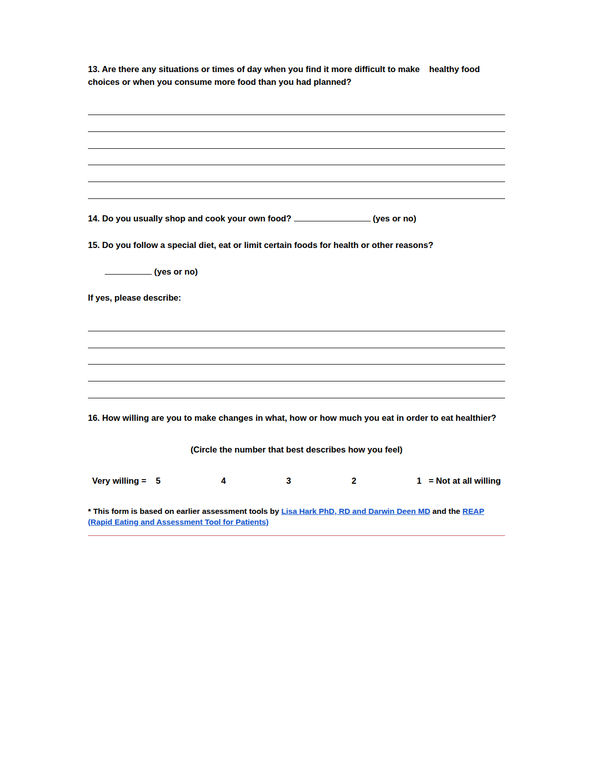13. Are there any situations or times of day when you find it more difficult to make healthy food choices or when you consume more food than you had planned?
14. Do you usually shop and cook your own food? (yes or no)
15. Do you follow a special diet, eat or limit certain foods for health or other reasons?
(yes or no)
If yes, please describe:
16. How willing are you to make changes in what, how or how much you eat in order to eat healthier?
(Circle the number that best describes how you feel)
Very willing = 5 4 3 2 1 = Not at all willing
* This form is based on earlier assessment tools by Lisa Hark PhD, RD and Darwin Deen MD and the REAP (Rapid Eating and Assessment Tool for Patients)